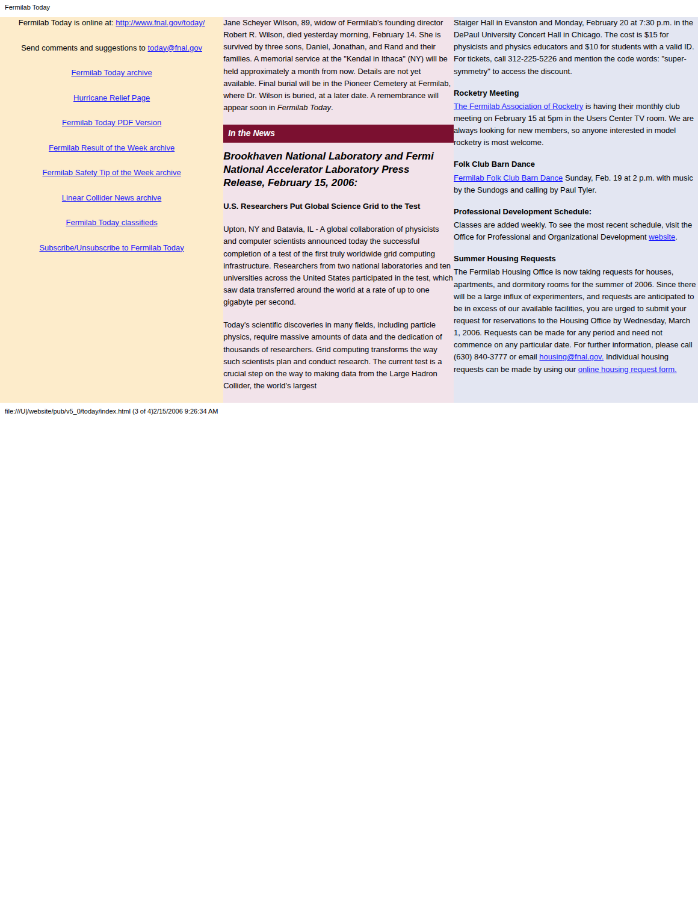Fermilab Today
| Fermilab Today is online at: http://www.fnal.gov/today/ Send comments and suggestions to today@fnal.gov Fermilab Today archive Hurricane Relief Page Fermilab Today PDF Version Fermilab Result of the Week archive Fermilab Safety Tip of the Week archive Linear Collider News archive Fermilab Today classifieds Subscribe/Unsubscribe to Fermilab Today | Jane Scheyer Wilson, 89, widow of Fermilab's founding director Robert R. Wilson, died yesterday morning, February 14. She is survived by three sons, Daniel, Jonathan, and Rand and their families. A memorial service at the "Kendal in Ithaca" (NY) will be held approximately a month from now. Details are not yet available. Final burial will be in the Pioneer Cemetery at Fermilab, where Dr. Wilson is buried, at a later date. A remembrance will appear soon in Fermilab Today . In the News Brookhaven National Laboratory and Fermi National Accelerator Laboratory Press Release, February 15, 2006: U.S. Researchers Put Global Science Grid to the Test Upton, NY and Batavia, IL - A global collaboration of physicists and computer scientists announced today the successful completion of a test of the first truly worldwide grid computing infrastructure. Researchers from two national laboratories and ten universities across the United States participated in the test, which saw data transferred around the world at a rate of up to one gigabyte per second. Today's scientific discoveries in many fields, including particle physics, require massive amounts of data and the dedication of thousands of researchers. Grid computing transforms the way such scientists plan and conduct research. The current test is a crucial step on the way to making data from the Large Hadron Collider, the world's largest | Staiger Hall in Evanston and Monday, February 20 at 7:30 p.m. in the DePaul University Concert Hall in Chicago. The cost is $15 for physicists and physics educators and $10 for students with a valid ID. For tickets, call 312-225-5226 and mention the code words: "super-symmetry" to access the discount. Rocketry Meeting The Fermilab Association of Rocketry is having their monthly club meeting on February 15 at 5pm in the Users Center TV room. We are always looking for new members, so anyone interested in model rocketry is most welcome. Folk Club Barn Dance Fermilab Folk Club Barn Dance Sunday, Feb. 19 at 2 p.m. with music by the Sundogs and calling by Paul Tyler. Professional Development Schedule: Classes are added weekly. To see the most recent schedule, visit the Office for Professional and Organizational Development website . Summer Housing Requests The Fermilab Housing Office is now taking requests for houses, apartments, and dormitory rooms for the summer of 2006. Since there will be a large influx of experimenters, and requests are anticipated to be in excess of our available facilities, you are urged to submit your request for reservations to the Housing Office by Wednesday, March 1, 2006. Requests can be made for any period and need not commence on any particular date. For further information, please call (630) 840-3777 or email housing@fnal.gov. Individual housing requests can be made by using our online housing request form. |
file:///U|/website/pub/v5_0/today/index.html (3 of 4)2/15/2006 9:26:34 AM